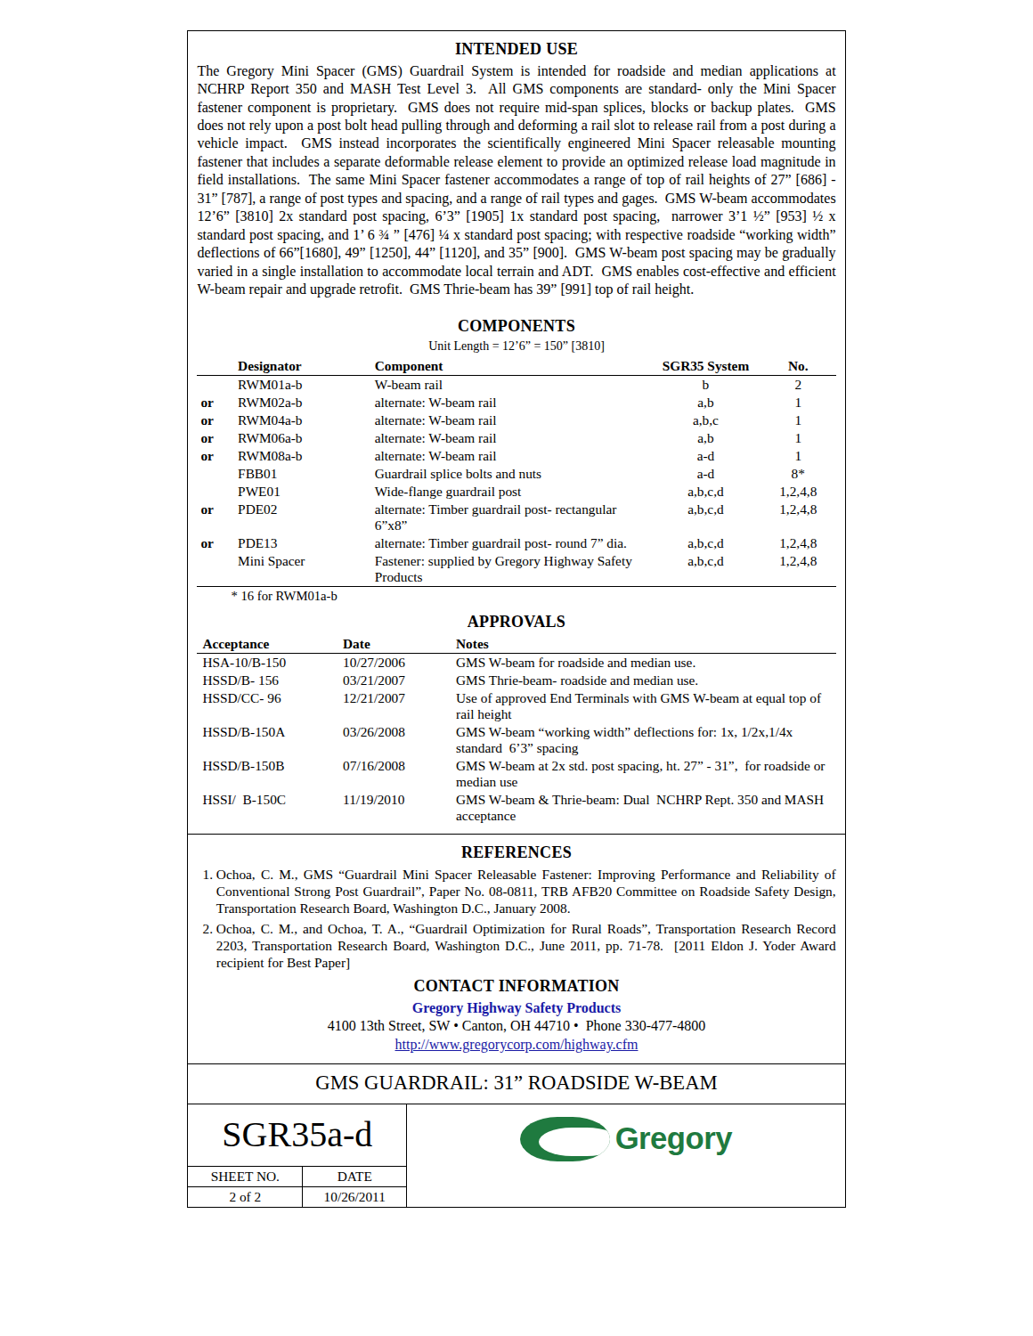INTENDED USE
The Gregory Mini Spacer (GMS) Guardrail System is intended for roadside and median applications at NCHRP Report 350 and MASH Test Level 3. All GMS components are standard- only the Mini Spacer fastener component is proprietary. GMS does not require mid-span splices, blocks or backup plates. GMS does not rely upon a post bolt head pulling through and deforming a rail slot to release rail from a post during a vehicle impact. GMS instead incorporates the scientifically engineered Mini Spacer releasable mounting fastener that includes a separate deformable release element to provide an optimized release load magnitude in field installations. The same Mini Spacer fastener accommodates a range of top of rail heights of 27” [686] - 31” [787], a range of post types and spacing, and a range of rail types and gages. GMS W-beam accommodates 12’6” [3810] 2x standard post spacing, 6’3” [1905] 1x standard post spacing, narrower 3’1 ½” [953] ½ x standard post spacing, and 1’ 6 ¾ ” [476] ¼ x standard post spacing; with respective roadside “working width” deflections of 66”[1680], 49” [1250], 44” [1120], and 35” [900]. GMS W-beam post spacing may be gradually varied in a single installation to accommodate local terrain and ADT. GMS enables cost-effective and efficient W-beam repair and upgrade retrofit. GMS Thrie-beam has 39” [991] top of rail height.
COMPONENTS
Unit Length = 12’6” = 150” [3810]
| | Designator | Component | SGR35 System | No. |
| --- | --- | --- | --- | --- |
| | RWM01a-b | W-beam rail | b | 2 |
| or | RWM02a-b | alternate: W-beam rail | a,b | 1 |
| or | RWM04a-b | alternate: W-beam rail | a,b,c | 1 |
| or | RWM06a-b | alternate: W-beam rail | a,b | 1 |
| or | RWM08a-b | alternate: W-beam rail | a-d | 1 |
| | FBB01 | Guardrail splice bolts and nuts | a-d | 8* |
| | PWE01 | Wide-flange guardrail post | a,b,c,d | 1,2,4,8 |
| or | PDE02 | alternate: Timber guardrail post- rectangular 6”x8” | a,b,c,d | 1,2,4,8 |
| or | PDE13 | alternate: Timber guardrail post- round 7” dia. | a,b,c,d | 1,2,4,8 |
| | Mini Spacer | Fastener: supplied by Gregory Highway Safety Products | a,b,c,d | 1,2,4,8 |
* 16 for RWM01a-b
APPROVALS
| Acceptance | Date | Notes |
| --- | --- | --- |
| HSA-10/B-150 | 10/27/2006 | GMS W-beam for roadside and median use. |
| HSSD/B- 156 | 03/21/2007 | GMS Thrie-beam- roadside and median use. |
| HSSD/CC- 96 | 12/21/2007 | Use of approved End Terminals with GMS W-beam at equal top of rail height |
| HSSD/B-150A | 03/26/2008 | GMS W-beam “working width” deflections for: 1x, 1/2x,1/4x standard 6’3” spacing |
| HSSD/B-150B | 07/16/2008 | GMS W-beam at 2x std. post spacing, ht. 27” - 31”, for roadside or median use |
| HSSI/ B-150C | 11/19/2010 | GMS W-beam & Thrie-beam: Dual NCHRP Rept. 350 and MASH acceptance |
REFERENCES
Ochoa, C. M., GMS “Guardrail Mini Spacer Releasable Fastener: Improving Performance and Reliability of Conventional Strong Post Guardrail”, Paper No. 08-0811, TRB AFB20 Committee on Roadside Safety Design, Transportation Research Board, Washington D.C., January 2008.
Ochoa, C. M., and Ochoa, T. A., “Guardrail Optimization for Rural Roads”, Transportation Research Record 2203, Transportation Research Board, Washington D.C., June 2011, pp. 71-78. [2011 Eldon J. Yoder Award recipient for Best Paper]
CONTACT INFORMATION
Gregory Highway Safety Products
4100 13th Street, SW • Canton, OH 44710 • Phone 330-477-4800
http://www.gregorycorp.com/highway.cfm
GMS GUARDRAIL: 31” ROADSIDE W-BEAM
SGR35a-d
| SHEET NO. | DATE |
| 2 of 2 | 10/26/2011 |
Gregory